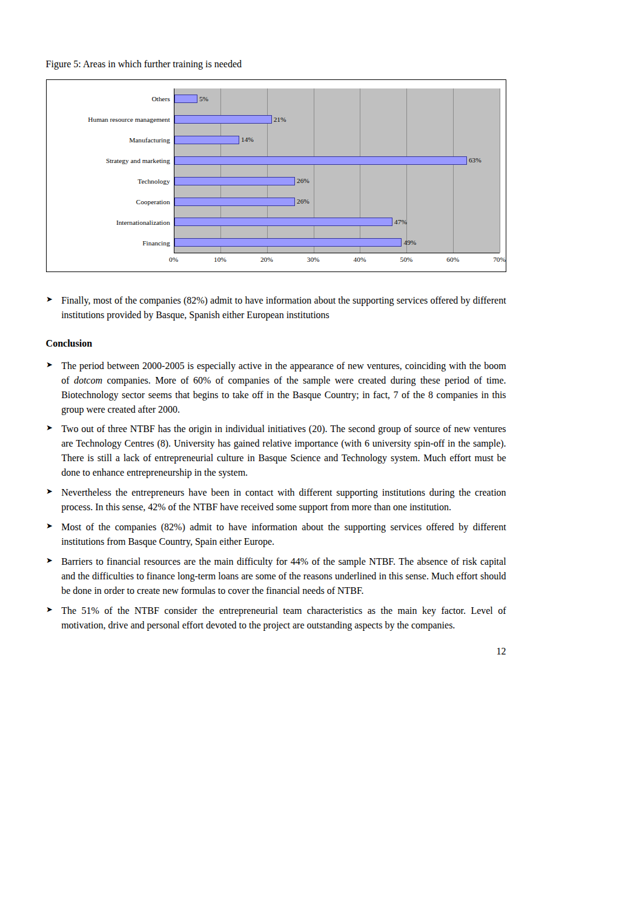Figure 5: Areas in which further training is needed
Others
Human resource management
Manufacturing
Strategy and marketing
Technology
Cooperation
Internationalization
Financing
5%
21%
14%
63%
26%
26%
47%
49%
0% 10% 20% 30% 40% 50% 60% 70%
Finally, most of the companies (82%) admit to have information about the supporting services offered by different institutions provided by Basque, Spanish either European institutions
Conclusion
The period between 2000-2005 is especially active in the appearance of new ventures, coinciding with the boom of dotcom companies. More of 60% of companies of the sample were created during these period of time. Biotechnology sector seems that begins to take off in the Basque Country; in fact, 7 of the 8 companies in this group were created after 2000.
Two out of three NTBF has the origin in individual initiatives (20). The second group of source of new ventures are Technology Centres (8). University has gained relative importance (with 6 university spin-off in the sample). There is still a lack of entrepreneurial culture in Basque Science and Technology system. Much effort must be done to enhance entrepreneurship in the system.
Nevertheless the entrepreneurs have been in contact with different supporting institutions during the creation process. In this sense, 42% of the NTBF have received some support from more than one institution.
Most of the companies (82%) admit to have information about the supporting services offered by different institutions from Basque Country, Spain either Europe.
Barriers to financial resources are the main difficulty for 44% of the sample NTBF. The absence of risk capital and the difficulties to finance long-term loans are some of the reasons underlined in this sense. Much effort should be done in order to create new formulas to cover the financial needs of NTBF.
The 51% of the NTBF consider the entrepreneurial team characteristics as the main key factor. Level of motivation, drive and personal effort devoted to the project are outstanding aspects by the companies.
12